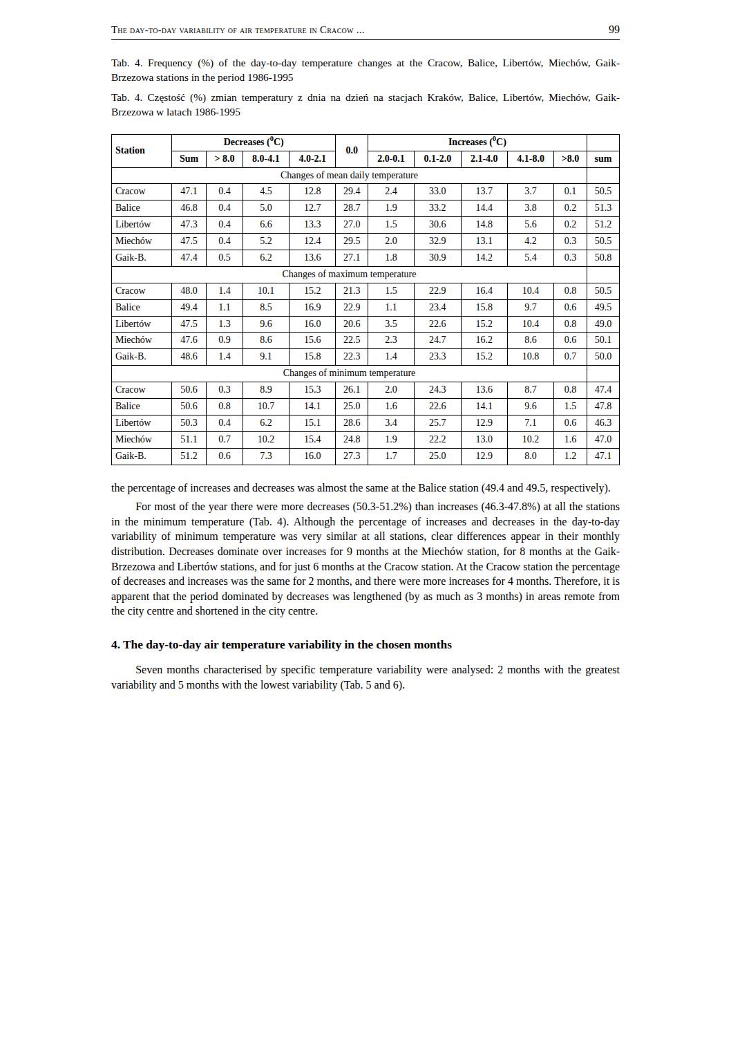The day-to-day variability of air temperature in Cracow ... 99
Tab. 4. Frequency (%) of the day-to-day temperature changes at the Cracow, Balice, Libertów, Miechów, Gaik-Brzezowa stations in the period 1986-1995
Tab. 4. Częstość (%) zmian temperatury z dnia na dzień na stacjach Kraków, Balice, Libertów, Miechów, Gaik-Brzezowa w latach 1986-1995
| Station | Decreases ( 0 C) | 0.0 | Increases ( 0 C) |
| --- | --- | --- | --- |
| Sum | > 8.0 | 8.0-4.1 | 4.0-2.1 | 2.0-0.1 | 0.1-2.0 | 2.1-4.0 | 4.1-8.0 | >8.0 | sum |
| Changes of mean daily temperature |
| Cracow | 47.1 | 0.4 | 4.5 | 12.8 | 29.4 | 2.4 | 33.0 | 13.7 | 3.7 | 0.1 | 50.5 |
| Balice | 46.8 | 0.4 | 5.0 | 12.7 | 28.7 | 1.9 | 33.2 | 14.4 | 3.8 | 0.2 | 51.3 |
| Libertów | 47.3 | 0.4 | 6.6 | 13.3 | 27.0 | 1.5 | 30.6 | 14.8 | 5.6 | 0.2 | 51.2 |
| Miechów | 47.5 | 0.4 | 5.2 | 12.4 | 29.5 | 2.0 | 32.9 | 13.1 | 4.2 | 0.3 | 50.5 |
| Gaik-B. | 47.4 | 0.5 | 6.2 | 13.6 | 27.1 | 1.8 | 30.9 | 14.2 | 5.4 | 0.3 | 50.8 |
| Changes of maximum temperature |
| Cracow | 48.0 | 1.4 | 10.1 | 15.2 | 21.3 | 1.5 | 22.9 | 16.4 | 10.4 | 0.8 | 50.5 |
| Balice | 49.4 | 1.1 | 8.5 | 16.9 | 22.9 | 1.1 | 23.4 | 15.8 | 9.7 | 0.6 | 49.5 |
| Libertów | 47.5 | 1.3 | 9.6 | 16.0 | 20.6 | 3.5 | 22.6 | 15.2 | 10.4 | 0.8 | 49.0 |
| Miechów | 47.6 | 0.9 | 8.6 | 15.6 | 22.5 | 2.3 | 24.7 | 16.2 | 8.6 | 0.6 | 50.1 |
| Gaik-B. | 48.6 | 1.4 | 9.1 | 15.8 | 22.3 | 1.4 | 23.3 | 15.2 | 10.8 | 0.7 | 50.0 |
| Changes of minimum temperature |
| Cracow | 50.6 | 0.3 | 8.9 | 15.3 | 26.1 | 2.0 | 24.3 | 13.6 | 8.7 | 0.8 | 47.4 |
| Balice | 50.6 | 0.8 | 10.7 | 14.1 | 25.0 | 1.6 | 22.6 | 14.1 | 9.6 | 1.5 | 47.8 |
| Libertów | 50.3 | 0.4 | 6.2 | 15.1 | 28.6 | 3.4 | 25.7 | 12.9 | 7.1 | 0.6 | 46.3 |
| Miechów | 51.1 | 0.7 | 10.2 | 15.4 | 24.8 | 1.9 | 22.2 | 13.0 | 10.2 | 1.6 | 47.0 |
| Gaik-B. | 51.2 | 0.6 | 7.3 | 16.0 | 27.3 | 1.7 | 25.0 | 12.9 | 8.0 | 1.2 | 47.1 |
the percentage of increases and decreases was almost the same at the Balice station (49.4 and 49.5, respectively).
For most of the year there were more decreases (50.3-51.2%) than increases (46.3-47.8%) at all the stations in the minimum temperature (Tab. 4). Although the percentage of increases and decreases in the day-to-day variability of minimum temperature was very similar at all stations, clear differences appear in their monthly distribution. Decreases dominate over increases for 9 months at the Miechów station, for 8 months at the Gaik-Brzezowa and Libertów stations, and for just 6 months at the Cracow station. At the Cracow station the percentage of decreases and increases was the same for 2 months, and there were more increases for 4 months. Therefore, it is apparent that the period dominated by decreases was lengthened (by as much as 3 months) in areas remote from the city centre and shortened in the city centre.
4. The day-to-day air temperature variability in the chosen months
Seven months characterised by specific temperature variability were analysed: 2 months with the greatest variability and 5 months with the lowest variability (Tab. 5 and 6).